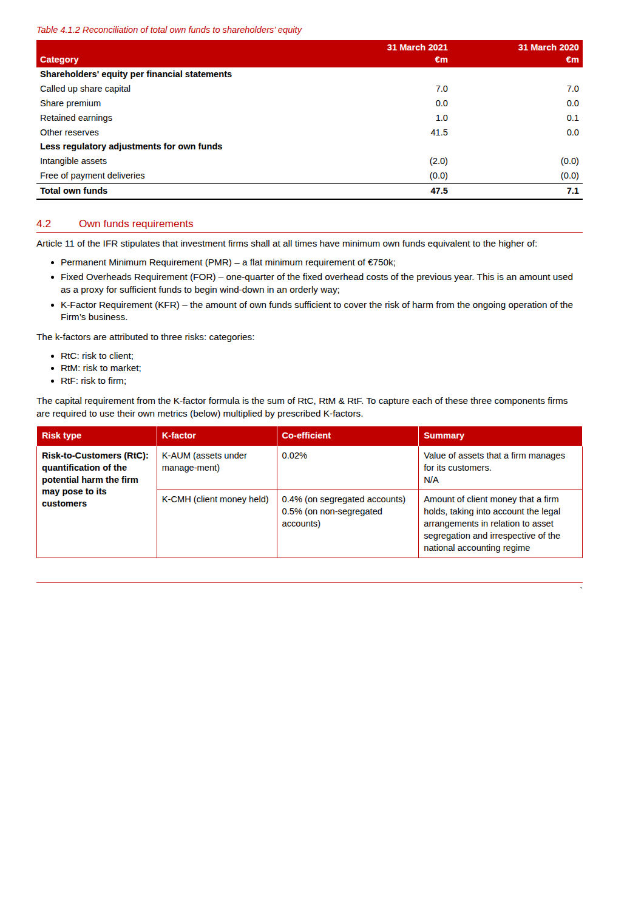Table 4.1.2 Reconciliation of total own funds to shareholders’ equity
| | 31 March 2021 | 31 March 2020 |
| --- | --- | --- |
| Category | €m | €m |
| Shareholders' equity per financial statements | | |
| Called up share capital | 7.0 | 7.0 |
| Share premium | 0.0 | 0.0 |
| Retained earnings | 1.0 | 0.1 |
| Other reserves | 41.5 | 0.0 |
| Less regulatory adjustments for own funds | | |
| Intangible assets | (2.0) | (0.0) |
| Free of payment deliveries | (0.0) | (0.0) |
| Total own funds | 47.5 | 7.1 |
4.2 Own funds requirements
Article 11 of the IFR stipulates that investment firms shall at all times have minimum own funds equivalent to the higher of:
Permanent Minimum Requirement (PMR) – a flat minimum requirement of €750k;
Fixed Overheads Requirement (FOR) – one-quarter of the fixed overhead costs of the previous year. This is an amount used as a proxy for sufficient funds to begin wind-down in an orderly way;
K-Factor Requirement (KFR) – the amount of own funds sufficient to cover the risk of harm from the ongoing operation of the Firm’s business.
The k-factors are attributed to three risks: categories:
RtC: risk to client;
RtM: risk to market;
RtF: risk to firm;
The capital requirement from the K-factor formula is the sum of RtC, RtM & RtF. To capture each of these three components firms are required to use their own metrics (below) multiplied by prescribed K-factors.
| Risk type | K-factor | Co-efficient | Summary |
| --- | --- | --- | --- |
| Risk-to-Customers (RtC): quantification of the potential harm the firm may pose to its customers | K-AUM (assets under manage-ment) | 0.02% | Value of assets that a firm manages for its customers. N/A |
| K-CMH (client money held) | 0.4% (on segregated accounts) 0.5% (on non-segregated accounts) | Amount of client money that a firm holds, taking into account the legal arrangements in relation to asset segregation and irrespective of the national accounting regime |
`